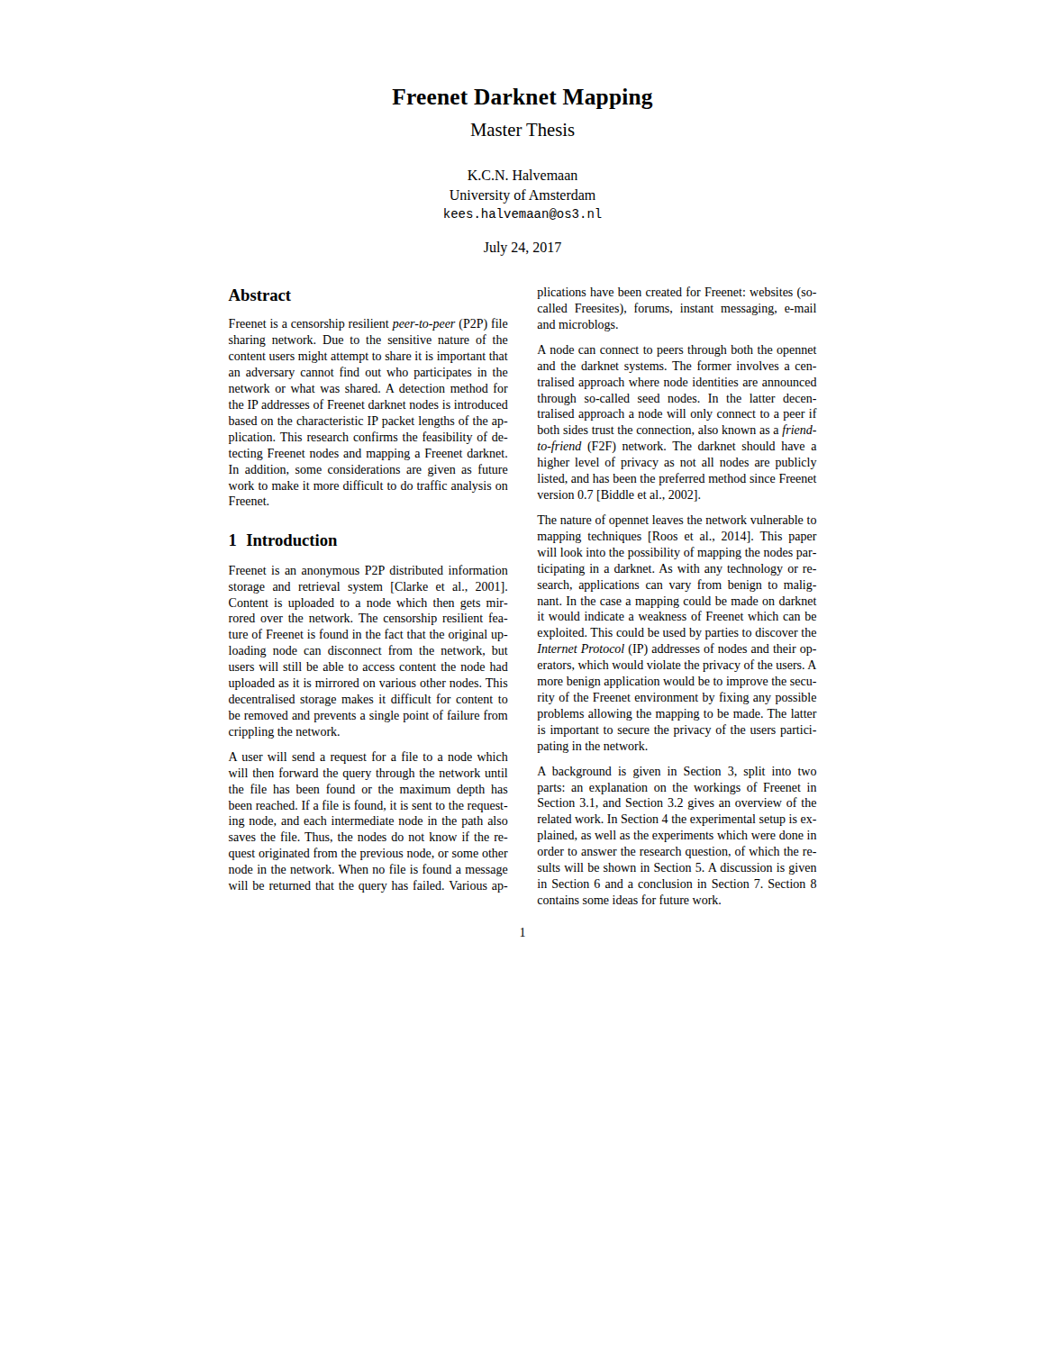Freenet Darknet Mapping
Master Thesis
K.C.N. Halvemaan
University of Amsterdam
kees.halvemaan@os3.nl
July 24, 2017
Abstract
Freenet is a censorship resilient peer-to-peer (P2P) file sharing network. Due to the sensitive nature of the content users might attempt to share it is important that an adversary cannot find out who participates in the network or what was shared. A detection method for the IP addresses of Freenet darknet nodes is introduced based on the characteristic IP packet lengths of the application. This research confirms the feasibility of detecting Freenet nodes and mapping a Freenet darknet. In addition, some considerations are given as future work to make it more difficult to do traffic analysis on Freenet.
1 Introduction
Freenet is an anonymous P2P distributed information storage and retrieval system [Clarke et al., 2001]. Content is uploaded to a node which then gets mirrored over the network. The censorship resilient feature of Freenet is found in the fact that the original uploading node can disconnect from the network, but users will still be able to access content the node had uploaded as it is mirrored on various other nodes. This decentralised storage makes it difficult for content to be removed and prevents a single point of failure from crippling the network.
A user will send a request for a file to a node which will then forward the query through the network until the file has been found or the maximum depth has been reached. If a file is found, it is sent to the requesting node, and each intermediate node in the path also saves the file. Thus, the nodes do not know if the request originated from the previous node, or some other node in the network. When no file is found a message will be returned that the query has failed. Various applications have been created for Freenet: websites (so-called Freesites), forums, instant messaging, e-mail and microblogs.
A node can connect to peers through both the opennet and the darknet systems. The former involves a centralised approach where node identities are announced through so-called seed nodes. In the latter decentralised approach a node will only connect to a peer if both sides trust the connection, also known as a friend-to-friend (F2F) network. The darknet should have a higher level of privacy as not all nodes are publicly listed, and has been the preferred method since Freenet version 0.7 [Biddle et al., 2002].
The nature of opennet leaves the network vulnerable to mapping techniques [Roos et al., 2014]. This paper will look into the possibility of mapping the nodes participating in a darknet. As with any technology or research, applications can vary from benign to malignant. In the case a mapping could be made on darknet it would indicate a weakness of Freenet which can be exploited. This could be used by parties to discover the Internet Protocol (IP) addresses of nodes and their operators, which would violate the privacy of the users. A more benign application would be to improve the security of the Freenet environment by fixing any possible problems allowing the mapping to be made. The latter is important to secure the privacy of the users participating in the network.
A background is given in Section 3, split into two parts: an explanation on the workings of Freenet in Section 3.1, and Section 3.2 gives an overview of the related work. In Section 4 the experimental setup is explained, as well as the experiments which were done in order to answer the research question, of which the results will be shown in Section 5. A discussion is given in Section 6 and a conclusion in Section 7. Section 8 contains some ideas for future work.
1